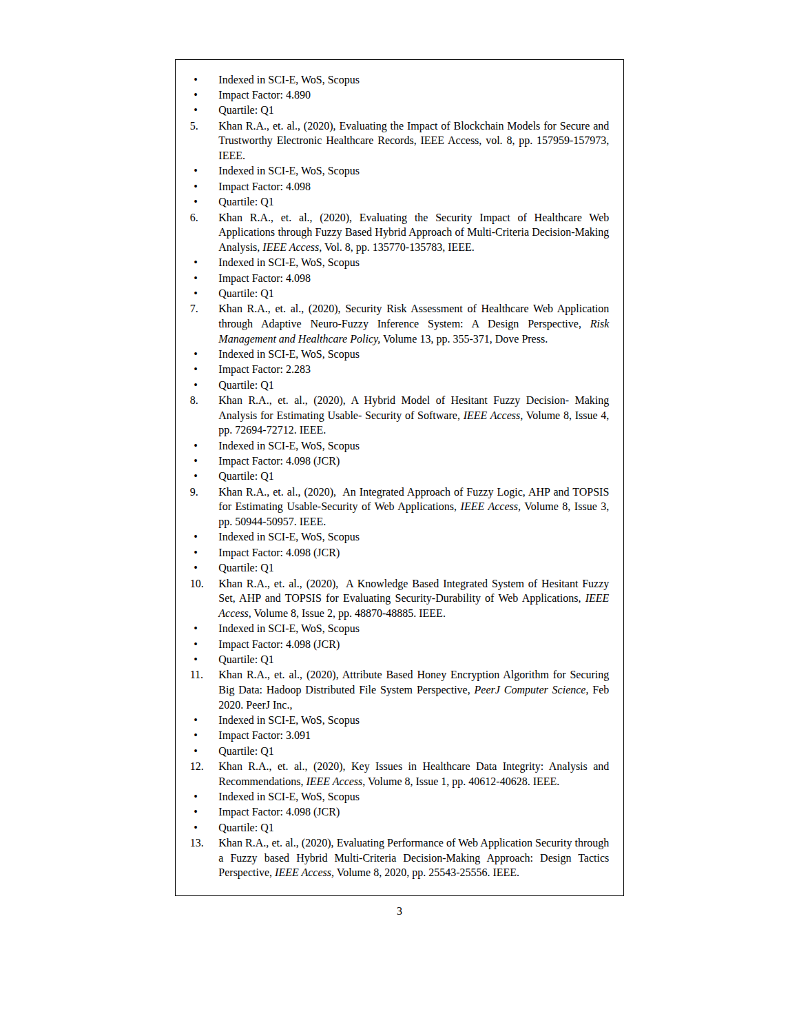Indexed in SCI-E, WoS, Scopus
Impact Factor: 4.890
Quartile: Q1
Khan R.A., et. al., (2020), Evaluating the Impact of Blockchain Models for Secure and Trustworthy Electronic Healthcare Records, IEEE Access, vol. 8, pp. 157959-157973, IEEE.
Indexed in SCI-E, WoS, Scopus
Impact Factor: 4.098
Quartile: Q1
Khan R.A., et. al., (2020), Evaluating the Security Impact of Healthcare Web Applications through Fuzzy Based Hybrid Approach of Multi-Criteria Decision-Making Analysis, IEEE Access, Vol. 8, pp. 135770-135783, IEEE.
Indexed in SCI-E, WoS, Scopus
Impact Factor: 4.098
Quartile: Q1
Khan R.A., et. al., (2020), Security Risk Assessment of Healthcare Web Application through Adaptive Neuro-Fuzzy Inference System: A Design Perspective, Risk Management and Healthcare Policy, Volume 13, pp. 355-371, Dove Press.
Indexed in SCI-E, WoS, Scopus
Impact Factor: 2.283
Quartile: Q1
Khan R.A., et. al., (2020), A Hybrid Model of Hesitant Fuzzy Decision- Making Analysis for Estimating Usable- Security of Software, IEEE Access, Volume 8, Issue 4, pp. 72694-72712. IEEE.
Indexed in SCI-E, WoS, Scopus
Impact Factor: 4.098 (JCR)
Quartile: Q1
Khan R.A., et. al., (2020), An Integrated Approach of Fuzzy Logic, AHP and TOPSIS for Estimating Usable-Security of Web Applications, IEEE Access, Volume 8, Issue 3, pp. 50944-50957. IEEE.
Indexed in SCI-E, WoS, Scopus
Impact Factor: 4.098 (JCR)
Quartile: Q1
Khan R.A., et. al., (2020), A Knowledge Based Integrated System of Hesitant Fuzzy Set, AHP and TOPSIS for Evaluating Security-Durability of Web Applications, IEEE Access, Volume 8, Issue 2, pp. 48870-48885. IEEE.
Indexed in SCI-E, WoS, Scopus
Impact Factor: 4.098 (JCR)
Quartile: Q1
Khan R.A., et. al., (2020), Attribute Based Honey Encryption Algorithm for Securing Big Data: Hadoop Distributed File System Perspective, PeerJ Computer Science, Feb 2020. PeerJ Inc.,
Indexed in SCI-E, WoS, Scopus
Impact Factor: 3.091
Quartile: Q1
Khan R.A., et. al., (2020), Key Issues in Healthcare Data Integrity: Analysis and Recommendations, IEEE Access, Volume 8, Issue 1, pp. 40612-40628. IEEE.
Indexed in SCI-E, WoS, Scopus
Impact Factor: 4.098 (JCR)
Quartile: Q1
Khan R.A., et. al., (2020), Evaluating Performance of Web Application Security through a Fuzzy based Hybrid Multi-Criteria Decision-Making Approach: Design Tactics Perspective, IEEE Access, Volume 8, 2020, pp. 25543-25556. IEEE.
3